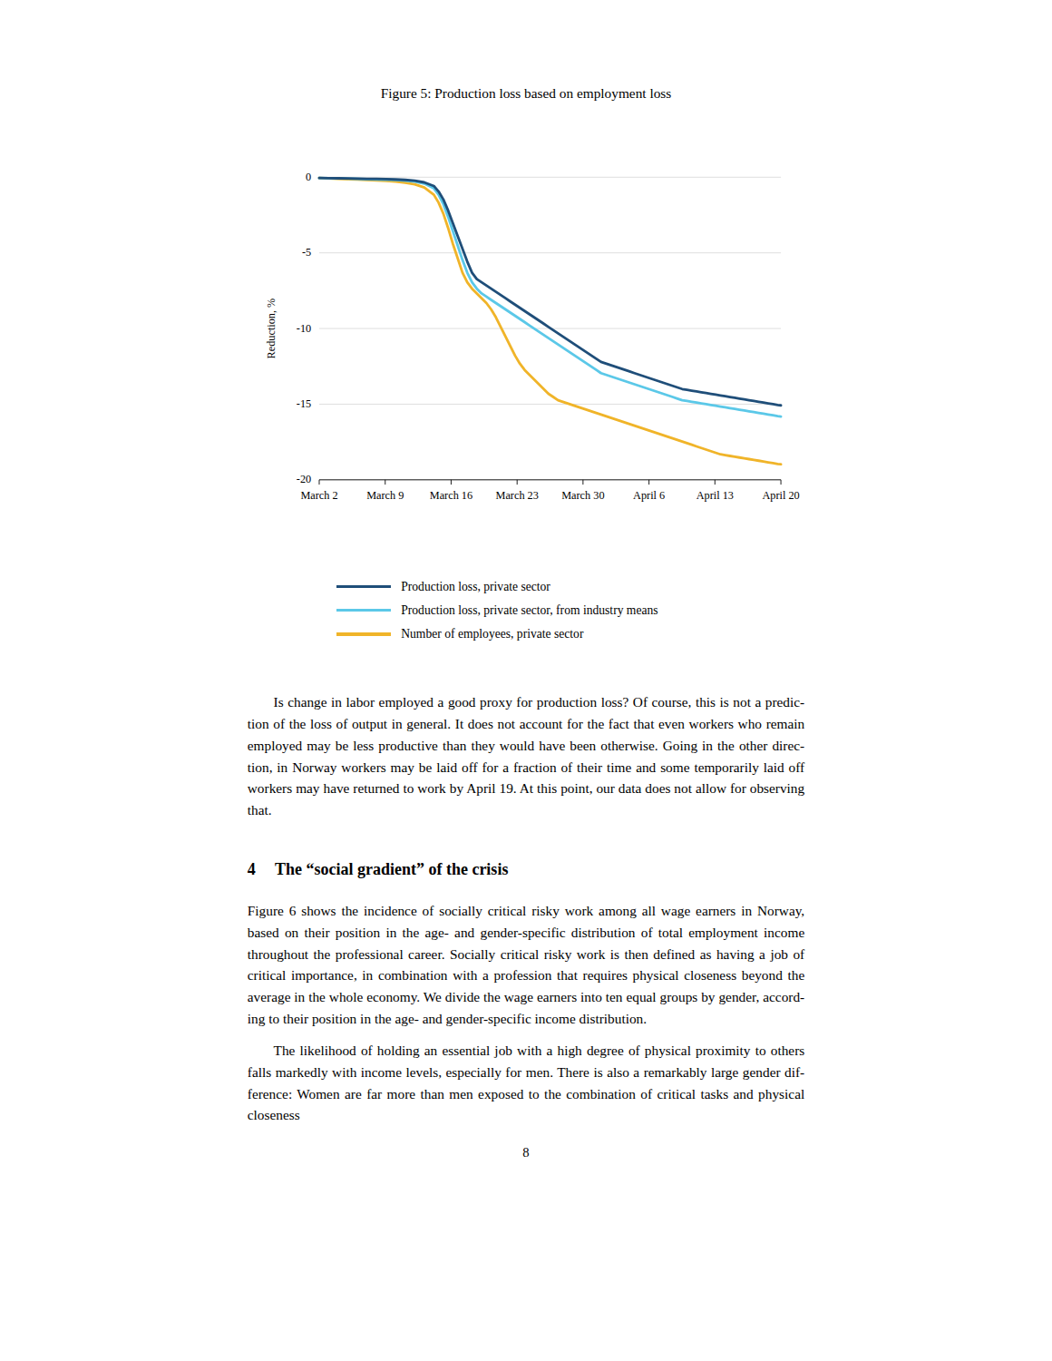Figure 5: Production loss based on employment loss
0 -5 -10 -15 -20 Reduction, % March 2 March 9 March 16 March 23 March 30 April 6 April 13 April 20
Production loss, private sector
Production loss, private sector, from industry means
Number of employees, private sector
Is change in labor employed a good proxy for production loss? Of course, this is not a prediction of the loss of output in general. It does not account for the fact that even workers who remain employed may be less productive than they would have been otherwise. Going in the other direction, in Norway workers may be laid off for a fraction of their time and some temporarily laid off workers may have returned to work by April 19. At this point, our data does not allow for observing that.
4 The “social gradient” of the crisis
Figure 6 shows the incidence of socially critical risky work among all wage earners in Norway, based on their position in the age- and gender-specific distribution of total employment income throughout the professional career. Socially critical risky work is then defined as having a job of critical importance, in combination with a profession that requires physical closeness beyond the average in the whole economy. We divide the wage earners into ten equal groups by gender, according to their position in the age- and gender-specific income distribution.
The likelihood of holding an essential job with a high degree of physical proximity to others falls markedly with income levels, especially for men. There is also a remarkably large gender difference: Women are far more than men exposed to the combination of critical tasks and physical closeness
8